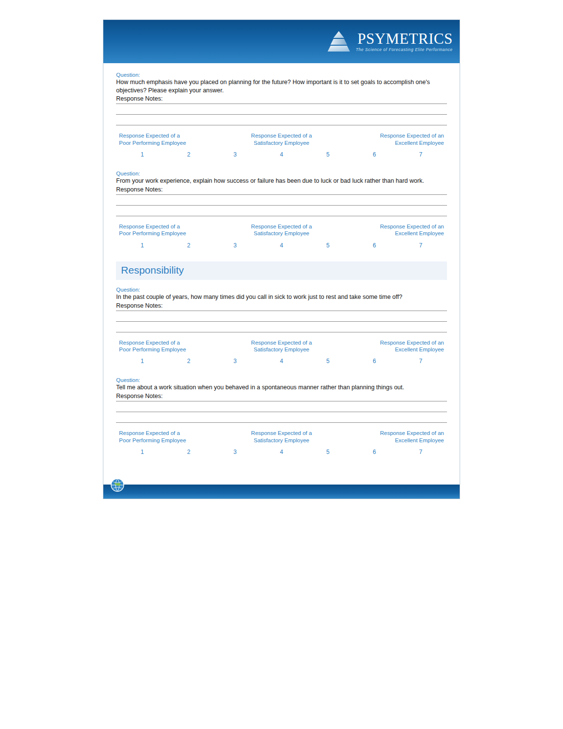PSYMETRICS
The Science of Forecasting Elite Performance
Question:
How much emphasis have you placed on planning for the future? How important is it to set goals to accomplish one's objectives? Please explain your answer.
Response Notes:
Response Expected of a
Poor Performing Employee
Response Expected of a
Satisfactory Employee
Response Expected of an
Excellent Employee
1234567
Question:
From your work experience, explain how success or failure has been due to luck or bad luck rather than hard work.
Response Notes:
Response Expected of a
Poor Performing Employee
Response Expected of a
Satisfactory Employee
Response Expected of an
Excellent Employee
1234567
Responsibility
Question:
In the past couple of years, how many times did you call in sick to work just to rest and take some time off?
Response Notes:
Response Expected of a
Poor Performing Employee
Response Expected of a
Satisfactory Employee
Response Expected of an
Excellent Employee
1234567
Question:
Tell me about a work situation when you behaved in a spontaneous manner rather than planning things out.
Response Notes:
Response Expected of a
Poor Performing Employee
Response Expected of a
Satisfactory Employee
Response Expected of an
Excellent Employee
1234567